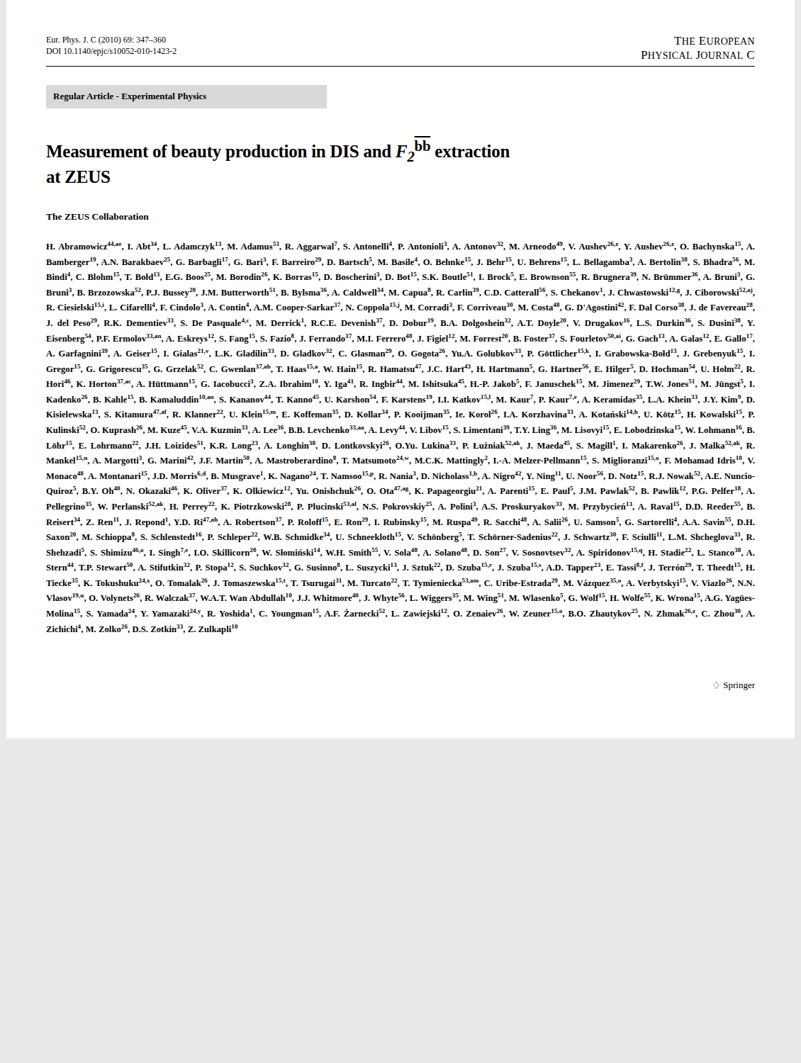Eur. Phys. J. C (2010) 69: 347–360
DOI 10.1140/epjc/s10052-010-1423-2
THE EUROPEAN
PHYSICAL JOURNAL C
Regular Article - Experimental Physics
Measurement of beauty production in DIS and F2bb extraction
at ZEUS
The ZEUS Collaboration
H. Abramowicz44,ae, I. Abt34, L. Adamczyk13, M. Adamus53, R. Aggarwal7, S. Antonelli4, P. Antonioli3, A. Antonov32, M. Arneodo49, V. Aushev26,z, Y. Aushev26,z, O. Bachynska15, A. Bamberger19, A.N. Barakbaev25, G. Barbagli17, G. Bari3, F. Barreiro29, D. Bartsch5, M. Basile4, O. Behnke15, J. Behr15, U. Behrens15, L. Bellagamba3, A. Bertolin38, S. Bhadra56, M. Bindi4, C. Blohm15, T. Bołd13, E.G. Boos25, M. Borodin26, K. Borras15, D. Boscherini3, D. Bot15, S.K. Boutle51, I. Brock5, E. Brownson55, R. Brugnera39, N. Brümmer36, A. Bruni3, G. Bruni3, B. Brzozowska52, P.J. Bussey20, J.M. Butterworth51, B. Bylsma36, A. Caldwell34, M. Capua8, R. Carlin39, C.D. Catterall56, S. Chekanov1, J. Chwastowski12,g, J. Ciborowski52,aj, R. Ciesielski15,i, L. Cifarelli4, F. Cindolo3, A. Contin4, A.M. Cooper-Sarkar37, N. Coppola15,j, M. Corradi3, F. Corriveau30, M. Costa48, G. D'Agostini42, F. Dal Corso38, J. de Favereau28, J. del Peso29, R.K. Dementiev33, S. De Pasquale4,c, M. Derrick1, R.C.E. Devenish37, D. Dobur19, B.A. Dolgoshein32, A.T. Doyle20, V. Drugakov16, L.S. Durkin36, S. Dusini38, Y. Eisenberg54, P.F. Ermolov33,an, A. Eskreys12, S. Fang15, S. Fazio8, J. Ferrando37, M.I. Ferrero48, J. Figiel12, M. Forrest20, B. Foster37, S. Fourletov50,ai, G. Gach13, A. Galas12, E. Gallo17, A. Garfagnini39, A. Geiser15, I. Gialas21,v, L.K. Gladilin33, D. Gladkov32, C. Glasman29, O. Gogota26, Yu.A. Golubkov33, P. Göttlicher15,k, I. Grabowska-Bołd13, J. Grebenyuk15, I. Gregor15, G. Grigorescu35, G. Grzelak52, C. Gwenlan37,ab, T. Haas15,a, W. Hain15, R. Hamatsu47, J.C. Hart43, H. Hartmann5, G. Hartner56, E. Hilger5, D. Hochman54, U. Holm22, R. Hori46, K. Horton37,ac, A. Hüttmann15, G. Iacobucci3, Z.A. Ibrahim10, Y. Iga41, R. Ingbir44, M. Ishitsuka45, H.-P. Jakob5, F. Januschek15, M. Jimenez29, T.W. Jones51, M. Jüngst5, I. Kadenko26, B. Kahle15, B. Kamaluddin10,an, S. Kananov44, T. Kanno45, U. Karshon54, F. Karstens19, I.I. Katkov15,l, M. Kaur7, P. Kaur7,e, A. Keramidas35, L.A. Khein33, J.Y. Kim9, D. Kisielewska13, S. Kitamura47,af, R. Klanner22, U. Klein15,m, E. Koffeman35, D. Kollar34, P. Kooijman35, Ie. Korol26, I.A. Korzhavina33, A. Kotański14,h, U. Kötz15, H. Kowalski15, P. Kulinski52, O. Kuprash26, M. Kuze45, V.A. Kuzmin33, A. Lee36, B.B. Levchenko33,aa, A. Levy44, V. Libov15, S. Limentani39, T.Y. Ling36, M. Lisovyi15, E. Lobodzinska15, W. Lohmann16, B. Löhr15, E. Lohrmann22, J.H. Loizides51, K.R. Long23, A. Longhin38, D. Lontkovskyi26, O.Yu. Lukina33, P. Łużniak52,ak, J. Maeda45, S. Magill1, I. Makarenko26, J. Malka52,ak, R. Mankel15,n, A. Margotti3, G. Marini42, J.F. Martin50, A. Mastroberardino8, T. Matsumoto24,w, M.C.K. Mattingly2, I.-A. Melzer-Pellmann15, S. Miglioranzi15,o, F. Mohamad Idris10, V. Monaco48, A. Montanari15, J.D. Morris6,d, B. Musgrave1, K. Nagano24, T. Namsoo15,p, R. Nania3, D. Nicholass1,b, A. Nigro42, Y. Ning11, U. Noor56, D. Notz15, R.J. Nowak52, A.E. Nuncio-Quiroz5, B.Y. Oh40, N. Okazaki46, K. Oliver37, K. Olkiewicz12, Yu. Onishchuk26, O. Ota47,ag, K. Papageorgiu21, A. Parenti15, E. Paul5, J.M. Pawlak52, B. Pawlik12, P.G. Pelfer18, A. Pellegrino35, W. Perlanski52,ak, H. Perrey22, K. Piotrzkowski28, P. Plucinski53,al, N.S. Pokrovskiy25, A. Polini3, A.S. Proskuryakov33, M. Przybycień13, A. Raval15, D.D. Reeder55, B. Reisert34, Z. Ren11, J. Repond1, Y.D. Ri47,ah, A. Robertson37, P. Roloff15, E. Ron29, I. Rubinsky15, M. Ruspa49, R. Sacchi48, A. Salii26, U. Samson5, G. Sartorelli4, A.A. Savin55, D.H. Saxon20, M. Schioppa8, S. Schlenstedt16, P. Schleper22, W.B. Schmidke34, U. Schneekloth15, V. Schönberg5, T. Schörner-Sadenius22, J. Schwartz30, F. Sciulli11, L.M. Shcheglova33, R. Shehzadi5, S. Shimizu46,o, I. Singh7,e, I.O. Skillicorn20, W. Słomiński14, W.H. Smith55, V. Sola48, A. Solano48, D. Son27, V. Sosnovtsev32, A. Spiridonov15,q, H. Stadie22, L. Stanco38, A. Stern44, T.P. Stewart50, A. Stifutkin32, P. Stopa12, S. Suchkov32, G. Susinno8, L. Suszycki13, J. Sztuk22, D. Szuba15,r, J. Szuba15,s, A.D. Tapper23, E. Tassi8,f, J. Terrón29, T. Theedt15, H. Tiecke35, K. Tokushuku24,x, O. Tomalak26, J. Tomaszewska15,t, T. Tsurugai31, M. Turcato22, T. Tymieniecka53,am, C. Uribe-Estrada29, M. Vázquez35,o, A. Verbytskyi15, V. Viazlo26, N.N. Vlasov19,u, O. Volynets26, R. Walczak37, W.A.T. Wan Abdullah10, J.J. Whitmore40, J. Whyte56, L. Wiggers35, M. Wing51, M. Wlasenko5, G. Wolf15, H. Wolfe55, K. Wrona15, A.G. Yagües-Molina15, S. Yamada24, Y. Yamazaki24,y, R. Yoshida1, C. Youngman15, A.F. Żarnecki52, L. Zawiejski12, O. Zenaiev26, W. Zeuner15,o, B.O. Zhautykov25, N. Zhmak26,z, C. Zhou30, A. Zichichi4, M. Zolko26, D.S. Zotkin33, Z. Zulkapli10
♢ Springer